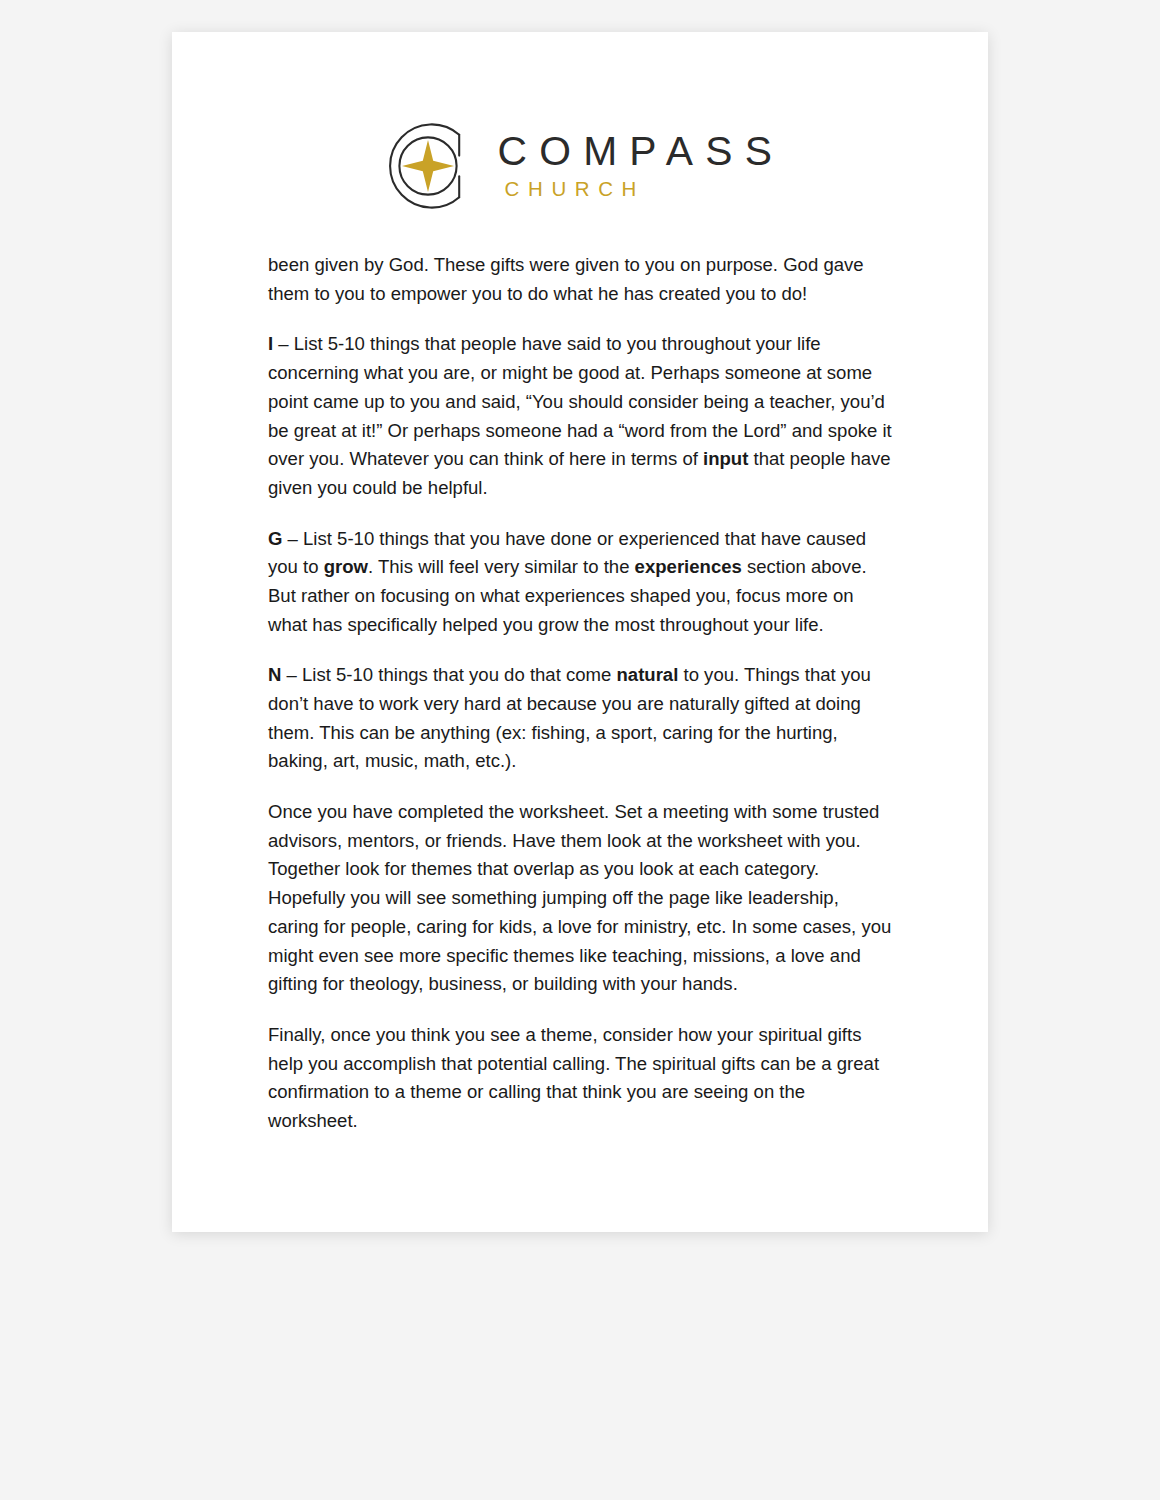COMPASS CHURCH
been given by God. These gifts were given to you on purpose. God gave them to you to empower you to do what he has created you to do!
I – List 5-10 things that people have said to you throughout your life concerning what you are, or might be good at. Perhaps someone at some point came up to you and said, “You should consider being a teacher, you’d be great at it!” Or perhaps someone had a “word from the Lord” and spoke it over you. Whatever you can think of here in terms of input that people have given you could be helpful.
G – List 5-10 things that you have done or experienced that have caused you to grow. This will feel very similar to the experiences section above. But rather on focusing on what experiences shaped you, focus more on what has specifically helped you grow the most throughout your life.
N – List 5-10 things that you do that come natural to you. Things that you don’t have to work very hard at because you are naturally gifted at doing them. This can be anything (ex: fishing, a sport, caring for the hurting, baking, art, music, math, etc.).
Once you have completed the worksheet. Set a meeting with some trusted advisors, mentors, or friends. Have them look at the worksheet with you. Together look for themes that overlap as you look at each category. Hopefully you will see something jumping off the page like leadership, caring for people, caring for kids, a love for ministry, etc. In some cases, you might even see more specific themes like teaching, missions, a love and gifting for theology, business, or building with your hands.
Finally, once you think you see a theme, consider how your spiritual gifts help you accomplish that potential calling. The spiritual gifts can be a great confirmation to a theme or calling that think you are seeing on the worksheet.